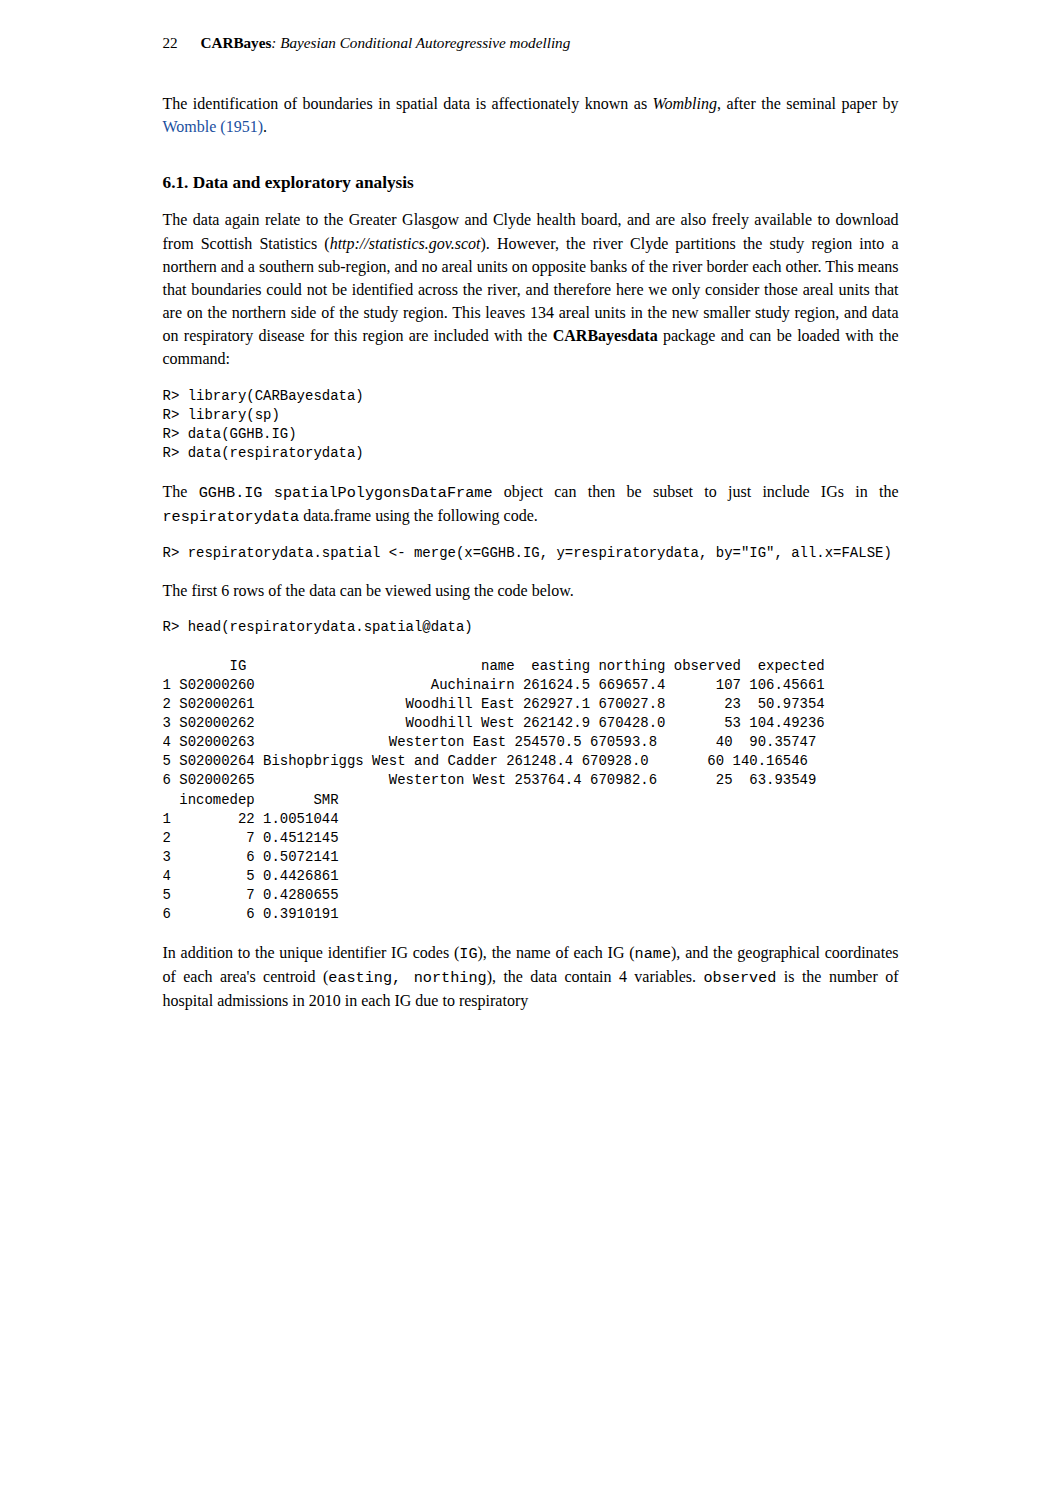22 CARBayes: Bayesian Conditional Autoregressive modelling
The identification of boundaries in spatial data is affectionately known as Wombling, after the seminal paper by Womble (1951).
6.1. Data and exploratory analysis
The data again relate to the Greater Glasgow and Clyde health board, and are also freely available to download from Scottish Statistics (http://statistics.gov.scot). However, the river Clyde partitions the study region into a northern and a southern sub-region, and no areal units on opposite banks of the river border each other. This means that boundaries could not be identified across the river, and therefore here we only consider those areal units that are on the northern side of the study region. This leaves 134 areal units in the new smaller study region, and data on respiratory disease for this region are included with the CARBayesdata package and can be loaded with the command:
R> library(CARBayesdata)
R> library(sp)
R> data(GGHB.IG)
R> data(respiratorydata)
The GGHB.IG spatialPolygonsDataFrame object can then be subset to just include IGs in the respiratorydata data.frame using the following code.
R> respiratorydata.spatial <- merge(x=GGHB.IG, y=respiratorydata, by="IG", all.x=FALSE)
The first 6 rows of the data can be viewed using the code below.
R> head(respiratorydata.spatial@data)

        IG                            name  easting northing observed  expected
1 S02000260                     Auchinairn 261624.5 669657.4      107 106.45661
2 S02000261                  Woodhill East 262927.1 670027.8       23  50.97354
3 S02000262                  Woodhill West 262142.9 670428.0       53 104.49236
4 S02000263                Westerton East 254570.5 670593.8       40  90.35747
5 S02000264 Bishopbriggs West and Cadder 261248.4 670928.0       60 140.16546
6 S02000265                Westerton West 253764.4 670982.6       25  63.93549
  incomedep       SMR
1        22 1.0051044
2         7 0.4512145
3         6 0.5072141
4         5 0.4426861
5         7 0.4280655
6         6 0.3910191
In addition to the unique identifier IG codes (IG), the name of each IG (name), and the geographical coordinates of each area's centroid (easting, northing), the data contain 4 variables. observed is the number of hospital admissions in 2010 in each IG due to respiratory